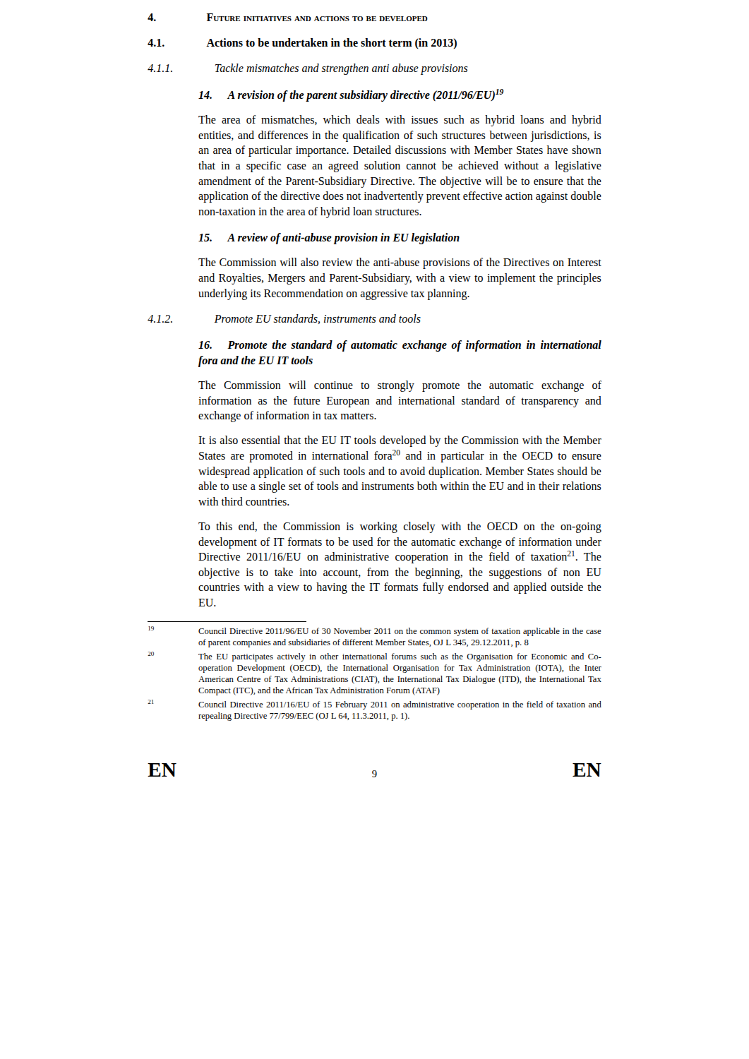4.
Future initiatives and actions to be developed
4.1.
Actions to be undertaken in the short term (in 2013)
4.1.1.
Tackle mismatches and strengthen anti abuse provisions
14. A revision of the parent subsidiary directive (2011/96/EU)19
The area of mismatches, which deals with issues such as hybrid loans and hybrid entities, and differences in the qualification of such structures between jurisdictions, is an area of particular importance. Detailed discussions with Member States have shown that in a specific case an agreed solution cannot be achieved without a legislative amendment of the Parent-Subsidiary Directive. The objective will be to ensure that the application of the directive does not inadvertently prevent effective action against double non-taxation in the area of hybrid loan structures.
15. A review of anti-abuse provision in EU legislation
The Commission will also review the anti-abuse provisions of the Directives on Interest and Royalties, Mergers and Parent-Subsidiary, with a view to implement the principles underlying its Recommendation on aggressive tax planning.
4.1.2.
Promote EU standards, instruments and tools
16. Promote the standard of automatic exchange of information in international fora and the EU IT tools
The Commission will continue to strongly promote the automatic exchange of information as the future European and international standard of transparency and exchange of information in tax matters.
It is also essential that the EU IT tools developed by the Commission with the Member States are promoted in international fora20 and in particular in the OECD to ensure widespread application of such tools and to avoid duplication. Member States should be able to use a single set of tools and instruments both within the EU and in their relations with third countries.
To this end, the Commission is working closely with the OECD on the on-going development of IT formats to be used for the automatic exchange of information under Directive 2011/16/EU on administrative cooperation in the field of taxation21. The objective is to take into account, from the beginning, the suggestions of non EU countries with a view to having the IT formats fully endorsed and applied outside the EU.
19
Council Directive 2011/96/EU of 30 November 2011 on the common system of taxation applicable in the case of parent companies and subsidiaries of different Member States, OJ L 345, 29.12.2011, p. 8
20
The EU participates actively in other international forums such as the Organisation for Economic and Co-operation Development (OECD), the International Organisation for Tax Administration (IOTA), the Inter American Centre of Tax Administrations (CIAT), the International Tax Dialogue (ITD), the International Tax Compact (ITC), and the African Tax Administration Forum (ATAF)
21
Council Directive 2011/16/EU of 15 February 2011 on administrative cooperation in the field of taxation and repealing Directive 77/799/EEC (OJ L 64, 11.3.2011, p. 1).
EN
9
EN